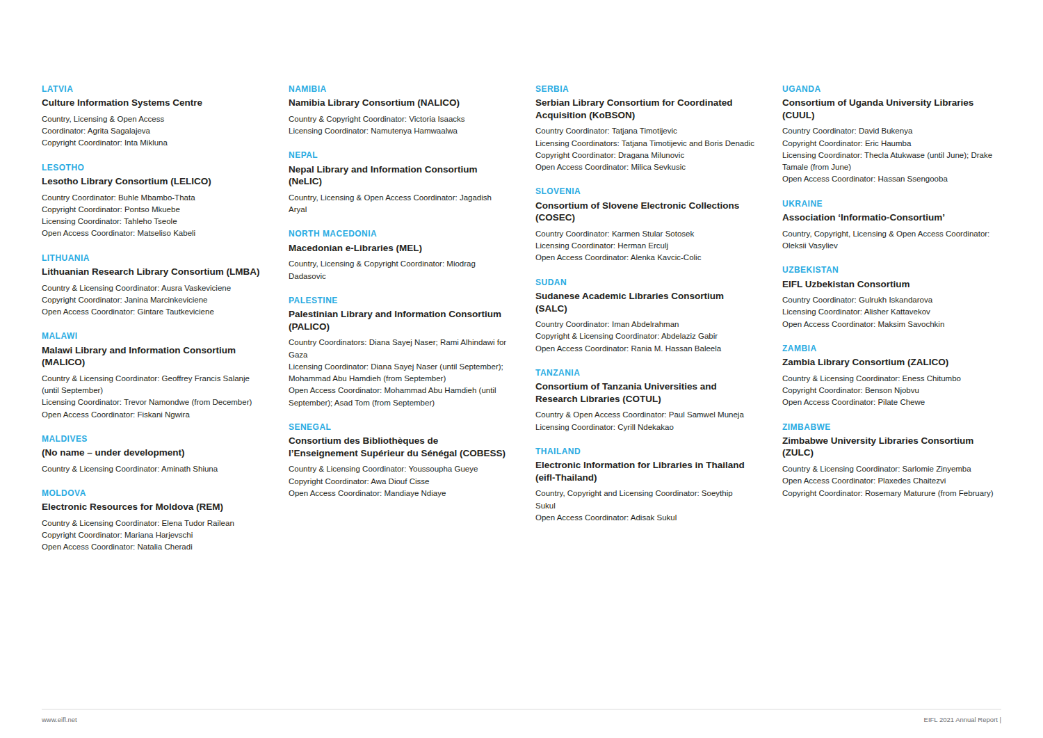Latvia
Culture Information Systems Centre
Country, Licensing & Open Access
Coordinator: Agrita Sagalajeva
Copyright Coordinator: Inta Mikluna
Lesotho
Lesotho Library Consortium (LELICO)
Country Coordinator: Buhle Mbambo-Thata
Copyright Coordinator: Pontso Mkuebe
Licensing Coordinator: Tahleho Tseole
Open Access Coordinator: Matseliso Kabeli
Lithuania
Lithuanian Research Library Consortium (LMBA)
Country & Licensing Coordinator: Ausra Vaskeviciene
Copyright Coordinator: Janina Marcinkeviciene
Open Access Coordinator: Gintare Tautkeviciene
Malawi
Malawi Library and Information Consortium (MALICO)
Country & Licensing Coordinator: Geoffrey Francis Salanje (until September)
Licensing Coordinator: Trevor Namondwe (from December)
Open Access Coordinator: Fiskani Ngwira
Maldives
(No name – under development)
Country & Licensing Coordinator: Aminath Shiuna
Moldova
Electronic Resources for Moldova (REM)
Country & Licensing Coordinator: Elena Tudor Railean
Copyright Coordinator: Mariana Harjevschi
Open Access Coordinator: Natalia Cheradi
Namibia
Namibia Library Consortium (NALICO)
Country & Copyright Coordinator: Victoria Isaacks
Licensing Coordinator: Namutenya Hamwaalwa
Nepal
Nepal Library and Information Consortium (NeLIC)
Country, Licensing & Open Access Coordinator: Jagadish Aryal
North Macedonia
Macedonian e-Libraries (MEL)
Country, Licensing & Copyright Coordinator: Miodrag Dadasovic
Palestine
Palestinian Library and Information Consortium (PALICO)
Country Coordinators: Diana Sayej Naser; Rami Alhindawi for Gaza
Licensing Coordinator: Diana Sayej Naser (until September); Mohammad Abu Hamdieh (from September)
Open Access Coordinator: Mohammad Abu Hamdieh (until September); Asad Tom (from September)
Senegal
Consortium des Bibliothèques de l’Enseignement Supérieur du Sénégal (COBESS)
Country & Licensing Coordinator: Youssoupha Gueye
Copyright Coordinator: Awa Diouf Cisse
Open Access Coordinator: Mandiaye Ndiaye
Serbia
Serbian Library Consortium for Coordinated Acquisition (KoBSON)
Country Coordinator: Tatjana Timotijevic
Licensing Coordinators: Tatjana Timotijevic and Boris Denadic
Copyright Coordinator: Dragana Milunovic
Open Access Coordinator: Milica Sevkusic
Slovenia
Consortium of Slovene Electronic Collections (COSEC)
Country Coordinator: Karmen Stular Sotosek
Licensing Coordinator: Herman Erculj
Open Access Coordinator: Alenka Kavcic-Colic
Sudan
Sudanese Academic Libraries Consortium (SALC)
Country Coordinator: Iman Abdelrahman
Copyright & Licensing Coordinator: Abdelaziz Gabir
Open Access Coordinator: Rania M. Hassan Baleela
Tanzania
Consortium of Tanzania Universities and Research Libraries (COTUL)
Country & Open Access Coordinator: Paul Samwel Muneja
Licensing Coordinator: Cyrill Ndekakao
Thailand
Electronic Information for Libraries in Thailand (eifl-Thailand)
Country, Copyright and Licensing Coordinator: Soeythip Sukul
Open Access Coordinator: Adisak Sukul
Uganda
Consortium of Uganda University Libraries (CUUL)
Country Coordinator: David Bukenya
Copyright Coordinator: Eric Haumba
Licensing Coordinator: Thecla Atukwase (until June); Drake Tamale (from June)
Open Access Coordinator: Hassan Ssengooba
Ukraine
Association ‘Informatio-Consortium’
Country, Copyright, Licensing & Open Access Coordinator: Oleksii Vasyliev
Uzbekistan
EIFL Uzbekistan Consortium
Country Coordinator: Gulrukh Iskandarova
Licensing Coordinator: Alisher Kattavekov
Open Access Coordinator: Maksim Savochkin
Zambia
Zambia Library Consortium (ZALICO)
Country & Licensing Coordinator: Eness Chitumbo
Copyright Coordinator: Benson Njobvu
Open Access Coordinator: Pilate Chewe
Zimbabwe
Zimbabwe University Libraries Consortium (ZULC)
Country & Licensing Coordinator: Sarlomie Zinyemba
Open Access Coordinator: Plaxedes Chaitezvi
Copyright Coordinator: Rosemary Maturure (from February)
www.eifl.net EIFL 2021 Annual Report |